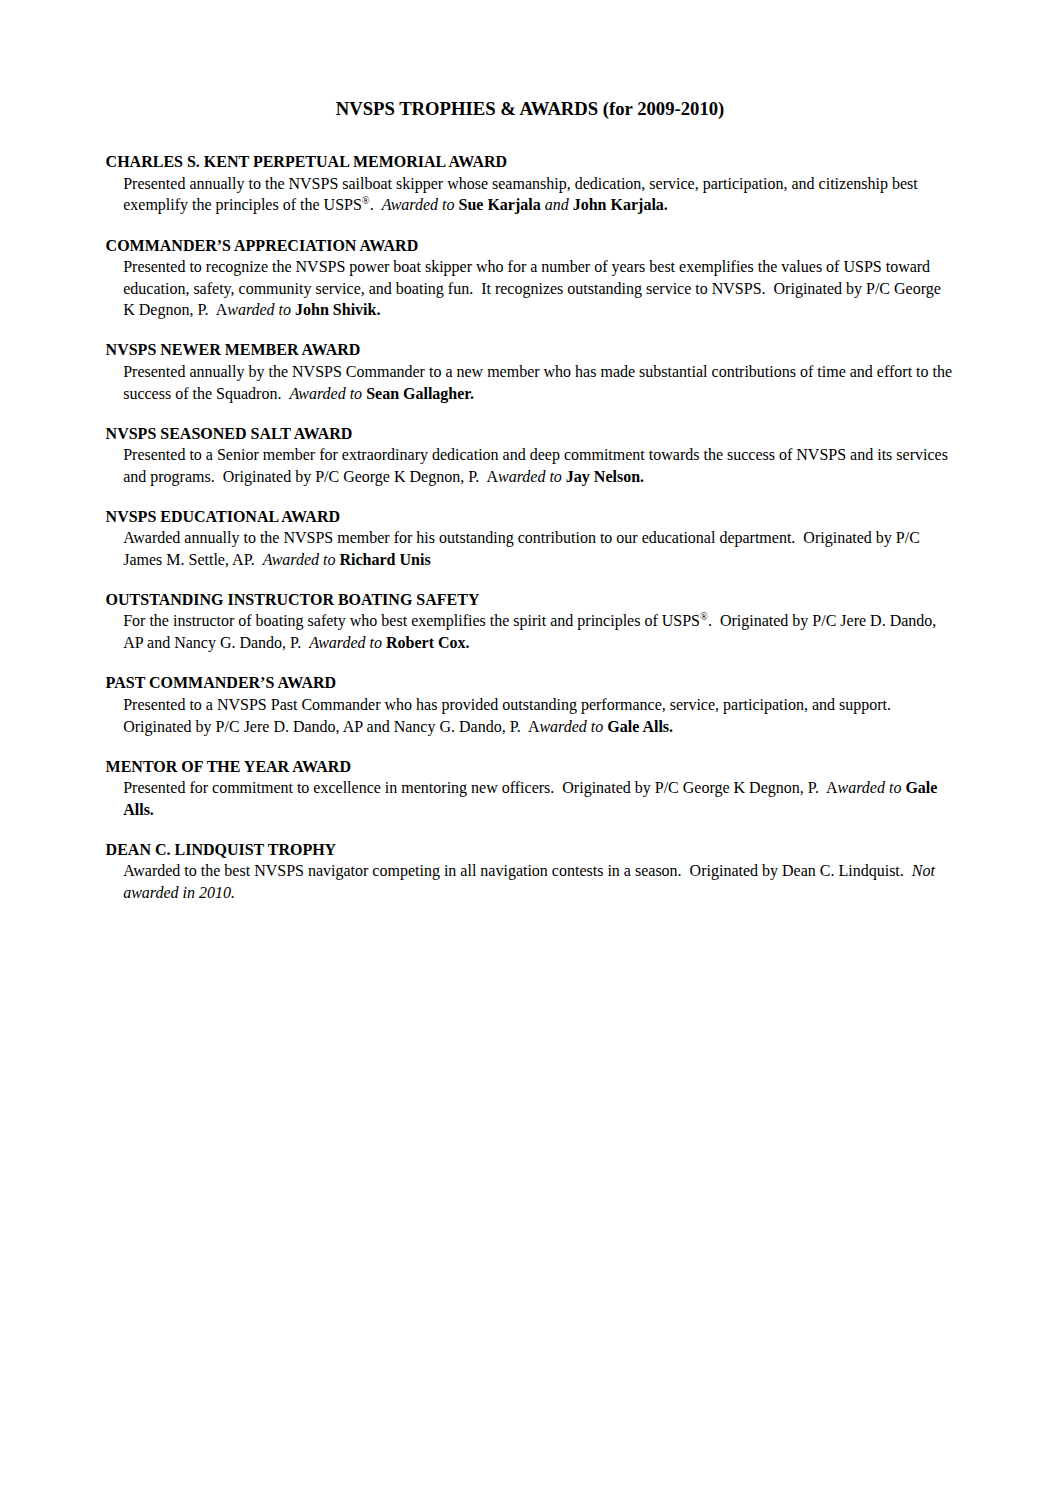NVSPS TROPHIES & AWARDS (for 2009-2010)
Charles S. Kent Perpetual Memorial Award
Presented annually to the NVSPS sailboat skipper whose seamanship, dedication, service, participation, and citizenship best exemplify the principles of the USPS®. Awarded to Sue Karjala and John Karjala.
Commander’s Appreciation Award
Presented to recognize the NVSPS power boat skipper who for a number of years best exemplifies the values of USPS toward education, safety, community service, and boating fun. It recognizes outstanding service to NVSPS. Originated by P/C George K Degnon, P. Awarded to John Shivik.
NVSPS Newer Member Award
Presented annually by the NVSPS Commander to a new member who has made substantial contributions of time and effort to the success of the Squadron. Awarded to Sean Gallagher.
NVSPS Seasoned Salt Award
Presented to a Senior member for extraordinary dedication and deep commitment towards the success of NVSPS and its services and programs. Originated by P/C George K Degnon, P. Awarded to Jay Nelson.
NVSPS Educational Award
Awarded annually to the NVSPS member for his outstanding contribution to our educational department. Originated by P/C James M. Settle, AP. Awarded to Richard Unis
Outstanding Instructor Boating Safety
For the instructor of boating safety who best exemplifies the spirit and principles of USPS®. Originated by P/C Jere D. Dando, AP and Nancy G. Dando, P. Awarded to Robert Cox.
Past Commander’s Award
Presented to a NVSPS Past Commander who has provided outstanding performance, service, participation, and support. Originated by P/C Jere D. Dando, AP and Nancy G. Dando, P. Awarded to Gale Alls.
Mentor of the Year Award
Presented for commitment to excellence in mentoring new officers. Originated by P/C George K Degnon, P. Awarded to Gale Alls.
Dean C. Lindquist Trophy
Awarded to the best NVSPS navigator competing in all navigation contests in a season. Originated by Dean C. Lindquist. Not awarded in 2010.